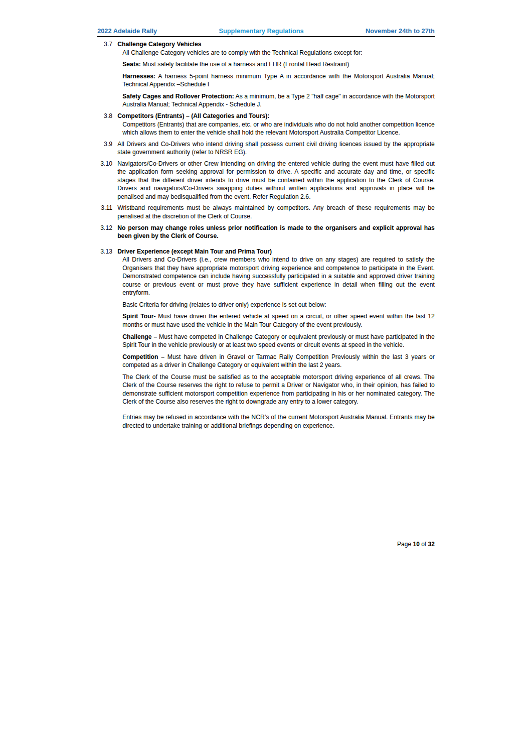2022 Adelaide Rally
Supplementary Regulations
November 24th to 27th
3.7
Challenge Category Vehicles
All Challenge Category vehicles are to comply with the Technical Regulations except for:
Seats: Must safely facilitate the use of a harness and FHR (Frontal Head Restraint)
Harnesses: A harness 5-point harness minimum Type A in accordance with the Motorsport Australia Manual; Technical Appendix –Schedule I
Safety Cages and Rollover Protection: As a minimum, be a Type 2 "half cage" in accordance with the Motorsport Australia Manual; Technical Appendix - Schedule J.
3.8
Competitors (Entrants) – (All Categories and Tours):
Competitors (Entrants) that are companies, etc. or who are individuals who do not hold another competition licence which allows them to enter the vehicle shall hold the relevant Motorsport Australia Competitor Licence.
3.9
All Drivers and Co-Drivers who intend driving shall possess current civil driving licences issued by the appropriate state government authority (refer to NRSR EG).
3.10
Navigators/Co-Drivers or other Crew intending on driving the entered vehicle during the event must have filled out the application form seeking approval for permission to drive. A specific and accurate day and time, or specific stages that the different driver intends to drive must be contained within the application to the Clerk of Course. Drivers and navigators/Co-Drivers swapping duties without written applications and approvals in place will be penalised and may bedisqualified from the event. Refer Regulation 2.6.
3.11
Wristband requirements must be always maintained by competitors. Any breach of these requirements may be penalised at the discretion of the Clerk of Course.
3.12
No person may change roles unless prior notification is made to the organisers and explicit approval has been given by the Clerk of Course.
3.13
Driver Experience (except Main Tour and Prima Tour)
All Drivers and Co-Drivers (i.e., crew members who intend to drive on any stages) are required to satisfy the Organisers that they have appropriate motorsport driving experience and competence to participate in the Event. Demonstrated competence can include having successfully participated in a suitable and approved driver training course or previous event or must prove they have sufficient experience in detail when filling out the event entryform.
Basic Criteria for driving (relates to driver only) experience is set out below:
Spirit Tour- Must have driven the entered vehicle at speed on a circuit, or other speed event within the last 12 months or must have used the vehicle in the Main Tour Category of the event previously.
Challenge – Must have competed in Challenge Category or equivalent previously or must have participated in the Spirit Tour in the vehicle previously or at least two speed events or circuit events at speed in the vehicle.
Competition – Must have driven in Gravel or Tarmac Rally Competition Previously within the last 3 years or competed as a driver in Challenge Category or equivalent within the last 2 years.
The Clerk of the Course must be satisfied as to the acceptable motorsport driving experience of all crews. The Clerk of the Course reserves the right to refuse to permit a Driver or Navigator who, in their opinion, has failed to demonstrate sufficient motorsport competition experience from participating in his or her nominated category. The Clerk of the Course also reserves the right to downgrade any entry to a lower category.
Entries may be refused in accordance with the NCR’s of the current Motorsport Australia Manual. Entrants may be directed to undertake training or additional briefings depending on experience.
Page 10 of 32